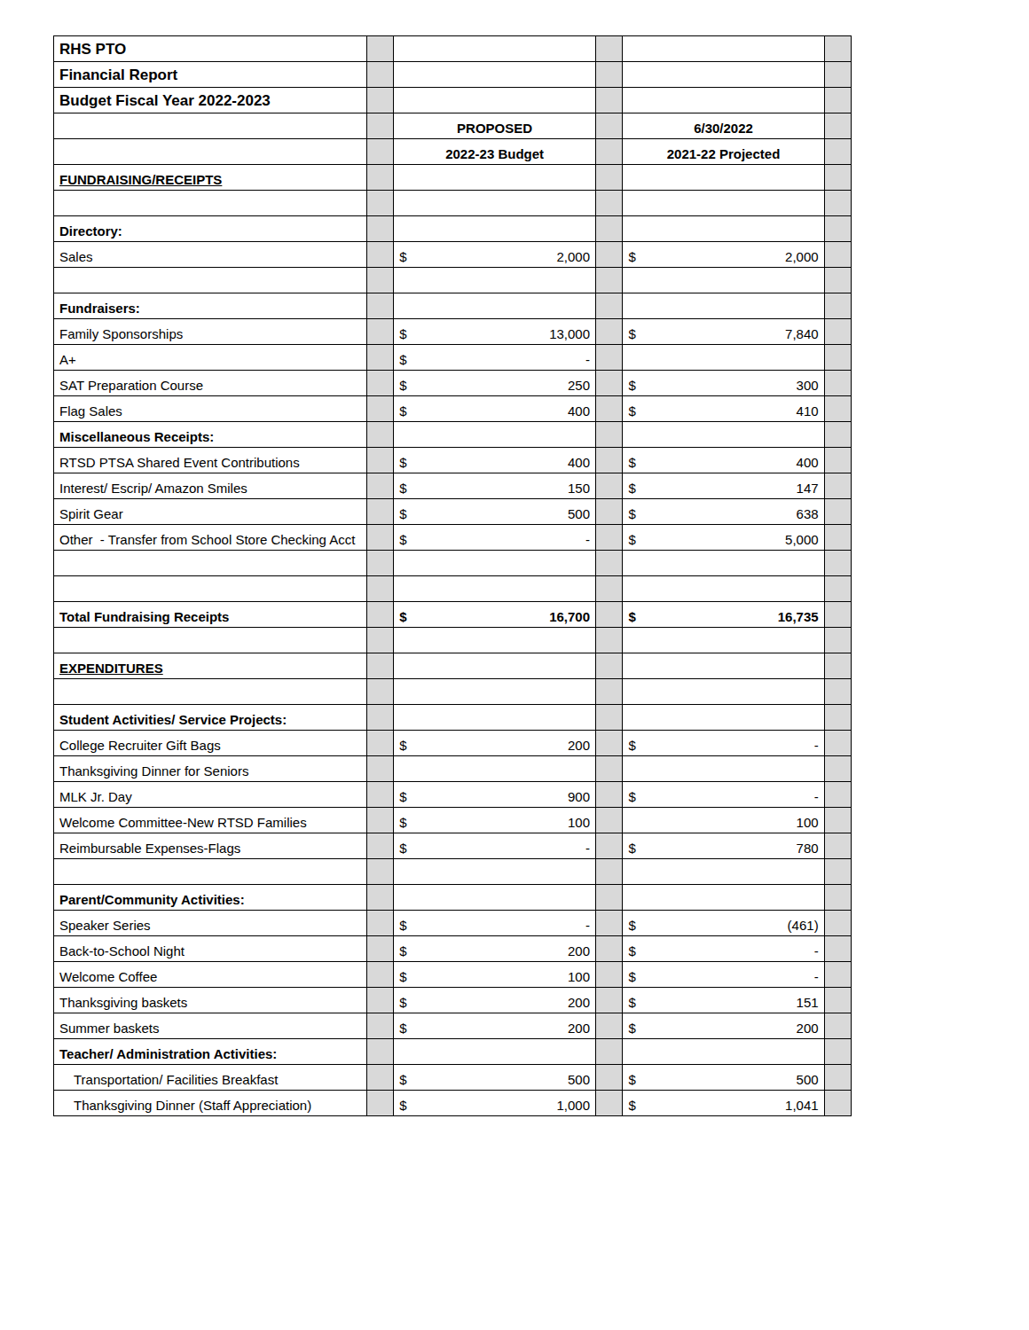| RHS PTO | | | | | |
| Financial Report | | | | | |
| Budget Fiscal Year 2022-2023 | | | | | |
| | | PROPOSED | | 6/30/2022 | |
| | | 2022-23 Budget | | 2021-22 Projected | |
| FUNDRAISING/RECEIPTS | | | | | |
| Directory: | | | | | |
| Sales | | $ 2,000 | | $ 2,000 | |
| Fundraisers: | | | | | |
| Family Sponsorships | | $ 13,000 | | $ 7,840 | |
| A+ | | $ - | | | |
| SAT Preparation Course | | $ 250 | | $ 300 | |
| Flag Sales | | $ 400 | | $ 410 | |
| Miscellaneous Receipts: | | | | | |
| RTSD PTSA Shared Event Contributions | | $ 400 | | $ 400 | |
| Interest/ Escrip/ Amazon Smiles | | $ 150 | | $ 147 | |
| Spirit Gear | | $ 500 | | $ 638 | |
| Other - Transfer from School Store Checking Acct | | $ - | | $ 5,000 | |
| Total Fundraising Receipts | | $ 16,700 | | $ 16,735 | |
| EXPENDITURES | | | | | |
| Student Activities/ Service Projects: | | | | | |
| College Recruiter Gift Bags | | $ 200 | | $ - | |
| Thanksgiving Dinner for Seniors | | | | | |
| MLK Jr. Day | | $ 900 | | $ - | |
| Welcome Committee-New RTSD Families | | $ 100 | | 100 | |
| Reimbursable Expenses-Flags | | $ - | | $ 780 | |
| Parent/Community Activities: | | | | | |
| Speaker Series | | $ - | | $ (461) | |
| Back-to-School Night | | $ 200 | | $ - | |
| Welcome Coffee | | $ 100 | | $ - | |
| Thanksgiving baskets | | $ 200 | | $ 151 | |
| Summer baskets | | $ 200 | | $ 200 | |
| Teacher/ Administration Activities: | | | | | |
| Transportation/ Facilities Breakfast | | $ 500 | | $ 500 | |
| Thanksgiving Dinner (Staff Appreciation) | | $ 1,000 | | $ 1,041 | |